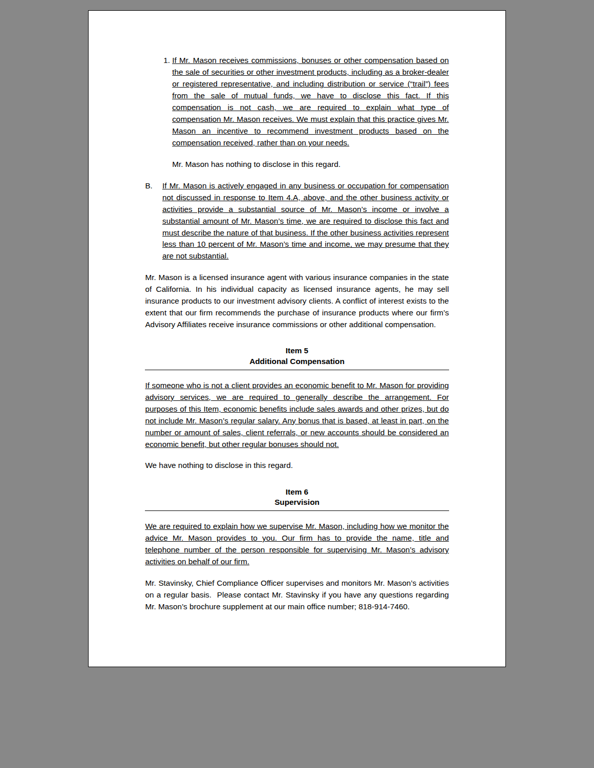If Mr. Mason receives commissions, bonuses or other compensation based on the sale of securities or other investment products, including as a broker-dealer or registered representative, and including distribution or service (“trail”) fees from the sale of mutual funds, we have to disclose this fact. If this compensation is not cash, we are required to explain what type of compensation Mr. Mason receives. We must explain that this practice gives Mr. Mason an incentive to recommend investment products based on the compensation received, rather than on your needs.
Mr. Mason has nothing to disclose in this regard.
B.
If Mr. Mason is actively engaged in any business or occupation for compensation not discussed in response to Item 4.A, above, and the other business activity or activities provide a substantial source of Mr. Mason’s income or involve a substantial amount of Mr. Mason’s time, we are required to disclose this fact and must describe the nature of that business. If the other business activities represent less than 10 percent of Mr. Mason’s time and income, we may presume that they are not substantial.
Mr. Mason is a licensed insurance agent with various insurance companies in the state of California. In his individual capacity as licensed insurance agents, he may sell insurance products to our investment advisory clients. A conflict of interest exists to the extent that our firm recommends the purchase of insurance products where our firm’s Advisory Affiliates receive insurance commissions or other additional compensation.
Item 5
Additional Compensation
If someone who is not a client provides an economic benefit to Mr. Mason for providing advisory services, we are required to generally describe the arrangement. For purposes of this Item, economic benefits include sales awards and other prizes, but do not include Mr. Mason’s regular salary. Any bonus that is based, at least in part, on the number or amount of sales, client referrals, or new accounts should be considered an economic benefit, but other regular bonuses should not.
We have nothing to disclose in this regard.
Item 6
Supervision
We are required to explain how we supervise Mr. Mason, including how we monitor the advice Mr. Mason provides to you. Our firm has to provide the name, title and telephone number of the person responsible for supervising Mr. Mason’s advisory activities on behalf of our firm.
Mr. Stavinsky, Chief Compliance Officer supervises and monitors Mr. Mason’s activities on a regular basis. Please contact Mr. Stavinsky if you have any questions regarding Mr. Mason’s brochure supplement at our main office number; 818-914-7460.